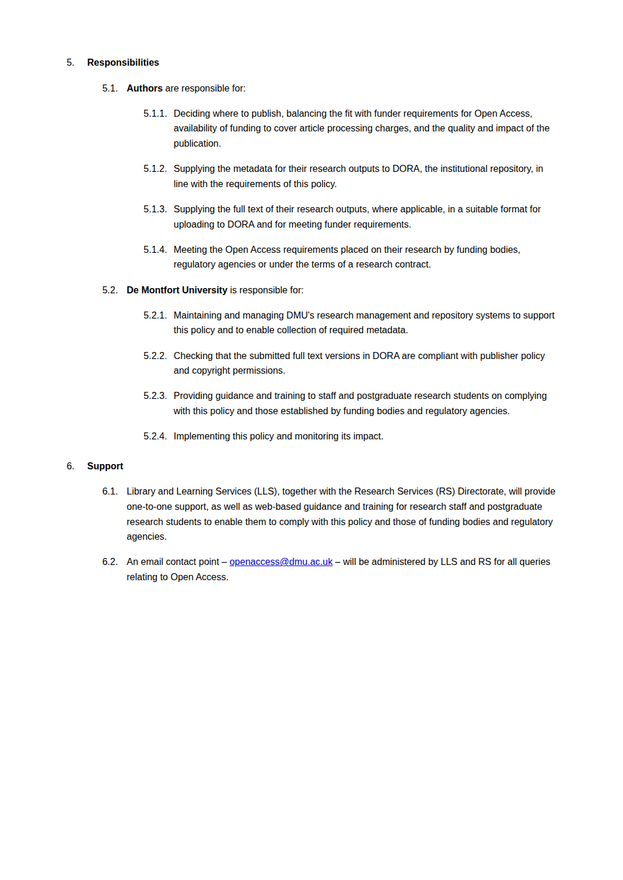5.
Responsibilities
5.1. Authors are responsible for:
5.1.1. Deciding where to publish, balancing the fit with funder requirements for Open Access, availability of funding to cover article processing charges, and the quality and impact of the publication.
5.1.2. Supplying the metadata for their research outputs to DORA, the institutional repository, in line with the requirements of this policy.
5.1.3. Supplying the full text of their research outputs, where applicable, in a suitable format for uploading to DORA and for meeting funder requirements.
5.1.4. Meeting the Open Access requirements placed on their research by funding bodies, regulatory agencies or under the terms of a research contract.
5.2. De Montfort University is responsible for:
5.2.1. Maintaining and managing DMU's research management and repository systems to support this policy and to enable collection of required metadata.
5.2.2. Checking that the submitted full text versions in DORA are compliant with publisher policy and copyright permissions.
5.2.3. Providing guidance and training to staff and postgraduate research students on complying with this policy and those established by funding bodies and regulatory agencies.
5.2.4. Implementing this policy and monitoring its impact.
6.
Support
6.1. Library and Learning Services (LLS), together with the Research Services (RS) Directorate, will provide one-to-one support, as well as web-based guidance and training for research staff and postgraduate research students to enable them to comply with this policy and those of funding bodies and regulatory agencies.
6.2. An email contact point – openaccess@dmu.ac.uk – will be administered by LLS and RS for all queries relating to Open Access.